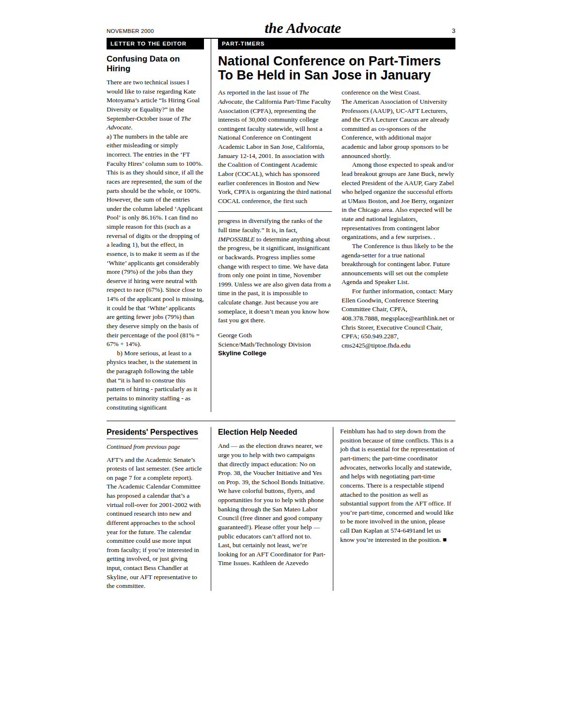NOVEMBER 2000
the Advocate
3
LETTER TO THE EDITOR
Confusing Data on Hiring
There are two technical issues I would like to raise regarding Kate Motoyama’s article “Is Hiring Goal Diversity or Equality?” in the September-October issue of The Advocate.
a) The numbers in the table are either misleading or simply incorrect. The entries in the ‘FT Faculty Hires’ column sum to 100%. This is as they should since, if all the races are represented, the sum of the parts should be the whole, or 100%. However, the sum of the entries under the column labeled ‘Applicant Pool’ is only 86.16%. I can find no simple reason for this (such as a reversal of digits or the dropping of a leading 1), but the effect, in essence, is to make it seem as if the ‘White’ applicants get considerably more (79%) of the jobs than they deserve if hiring were neutral with respect to race (67%). Since close to 14% of the applicant pool is missing, it could be that ‘White’ applicants are getting fewer jobs (79%) than they deserve simply on the basis of their percentage of the pool (81% = 67% + 14%).
b) More serious, at least to a physics teacher, is the statement in the paragraph following the table that “it is hard to construe this pattern of hiring - particularly as it pertains to minority staffing - as constituting significant
PART-TIMERS
National Conference on Part-Timers To Be Held in San Jose in January
As reported in the last issue of The Advocate, the California Part-Time Faculty Association (CPFA), representing the interests of 30,000 community college contingent faculty statewide, will host a National Conference on Contingent Academic Labor in San Jose, California, January 12-14, 2001. In association with the Coalition of Contingent Academic Labor (COCAL), which has sponsored earlier conferences in Boston and New York, CPFA is organizing the third national COCAL conference, the first such
progress in diversifying the ranks of the full time faculty.” It is, in fact, IMPOSSIBLE to determine anything about the progress, be it significant, insignificant or backwards. Progress implies some change with respect to time. We have data from only one point in time, November 1999. Unless we are also given data from a time in the past, it is impossible to calculate change. Just because you are someplace, it doesn’t mean you know how fast you got there.
George Goth Science/Math/Technology Division Skyline College
conference on the West Coast.
The American Association of University Professors (AAUP), UC-AFT Lecturers, and the CFA Lecturer Caucus are already committed as co-sponsors of the Conference, with additional major academic and labor group sponsors to be announced shortly.
Among those expected to speak and/or lead breakout groups are Jane Buck, newly elected President of the AAUP, Gary Zabel who helped organize the successful efforts at UMass Boston, and Joe Berry, organizer in the Chicago area. Also expected will be state and national legislators, representatives from contingent labor organizations, and a few surprises. .
The Conference is thus likely to be the agenda-setter for a true national breakthrough for contingent labor. Future announcements will set out the complete Agenda and Speaker List.
For further information, contact: Mary Ellen Goodwin, Conference Steering Committee Chair, CPFA,
408.378.7888, megsplace@earthlink.net or
Chris Storer, Executive Council Chair, CPFA; 650.949.2287, cms2425@tiptoe.fhda.edu
Presidents' Perspectives
Continued from previous page
AFT’s and the Academic Senate’s protests of last semester. (See article on page 7 for a complete report).
The Academic Calendar Committee has proposed a calendar that’s a virtual roll-over for 2001-2002 with continued research into new and different approaches to the school year for the future. The calendar committee could use more input from faculty; if you’re interested in getting involved, or just giving input, contact Bess Chandler at Skyline, our AFT representative to the committee.
Election Help Needed
And — as the election draws nearer, we urge you to help with two campaigns that directly impact education: No on Prop. 38, the Voucher Initiative and Yes on Prop. 39, the School Bonds Initiative. We have colorful buttons, flyers, and opportunities for you to help with phone banking through the San Mateo Labor Council (free dinner and good company guaranteed!). Please offer your help — public educators can’t afford not to.
Last, but certainly not least, we’re looking for an AFT Coordinator for Part-Time Issues. Kathleen de Azevedo
Feinblum has had to step down from the position because of time conflicts. This is a job that is essential for the representation of part-timers; the part-time coordinator advocates, networks locally and statewide, and helps with negotiating part-time concerns. There is a respectable stipend attached to the position as well as substantial support from the AFT office. If you’re part-time, concerned and would like to be more involved in the union, please call Dan Kaplan at 574-6491and let us know you’re interested in the position. ■